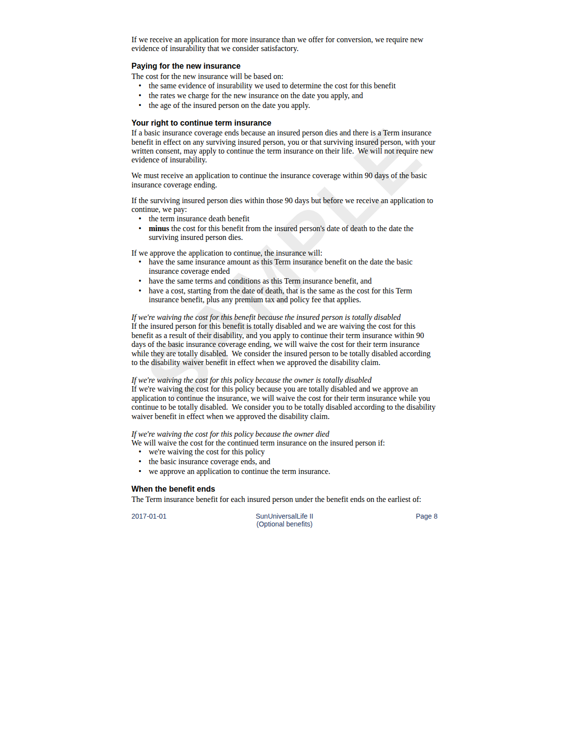SAMPLE
If we receive an application for more insurance than we offer for conversion, we require new evidence of insurability that we consider satisfactory.
Paying for the new insurance
The cost for the new insurance will be based on:
the same evidence of insurability we used to determine the cost for this benefit
the rates we charge for the new insurance on the date you apply, and
the age of the insured person on the date you apply.
Your right to continue term insurance
If a basic insurance coverage ends because an insured person dies and there is a Term insurance benefit in effect on any surviving insured person, you or that surviving insured person, with your written consent, may apply to continue the term insurance on their life. We will not require new evidence of insurability.
We must receive an application to continue the insurance coverage within 90 days of the basic insurance coverage ending.
If the surviving insured person dies within those 90 days but before we receive an application to continue, we pay:
the term insurance death benefit
minus the cost for this benefit from the insured person's date of death to the date the surviving insured person dies.
If we approve the application to continue, the insurance will:
have the same insurance amount as this Term insurance benefit on the date the basic insurance coverage ended
have the same terms and conditions as this Term insurance benefit, and
have a cost, starting from the date of death, that is the same as the cost for this Term insurance benefit, plus any premium tax and policy fee that applies.
If we're waiving the cost for this benefit because the insured person is totally disabled
If the insured person for this benefit is totally disabled and we are waiving the cost for this benefit as a result of their disability, and you apply to continue their term insurance within 90 days of the basic insurance coverage ending, we will waive the cost for their term insurance while they are totally disabled. We consider the insured person to be totally disabled according to the disability waiver benefit in effect when we approved the disability claim.
If we're waiving the cost for this policy because the owner is totally disabled
If we're waiving the cost for this policy because you are totally disabled and we approve an application to continue the insurance, we will waive the cost for their term insurance while you continue to be totally disabled. We consider you to be totally disabled according to the disability waiver benefit in effect when we approved the disability claim.
If we're waiving the cost for this policy because the owner died
We will waive the cost for the continued term insurance on the insured person if:
we're waiving the cost for this policy
the basic insurance coverage ends, and
we approve an application to continue the term insurance.
When the benefit ends
The Term insurance benefit for each insured person under the benefit ends on the earliest of:
2017-01-01
SunUniversalLife II
(Optional benefits)
Page 8